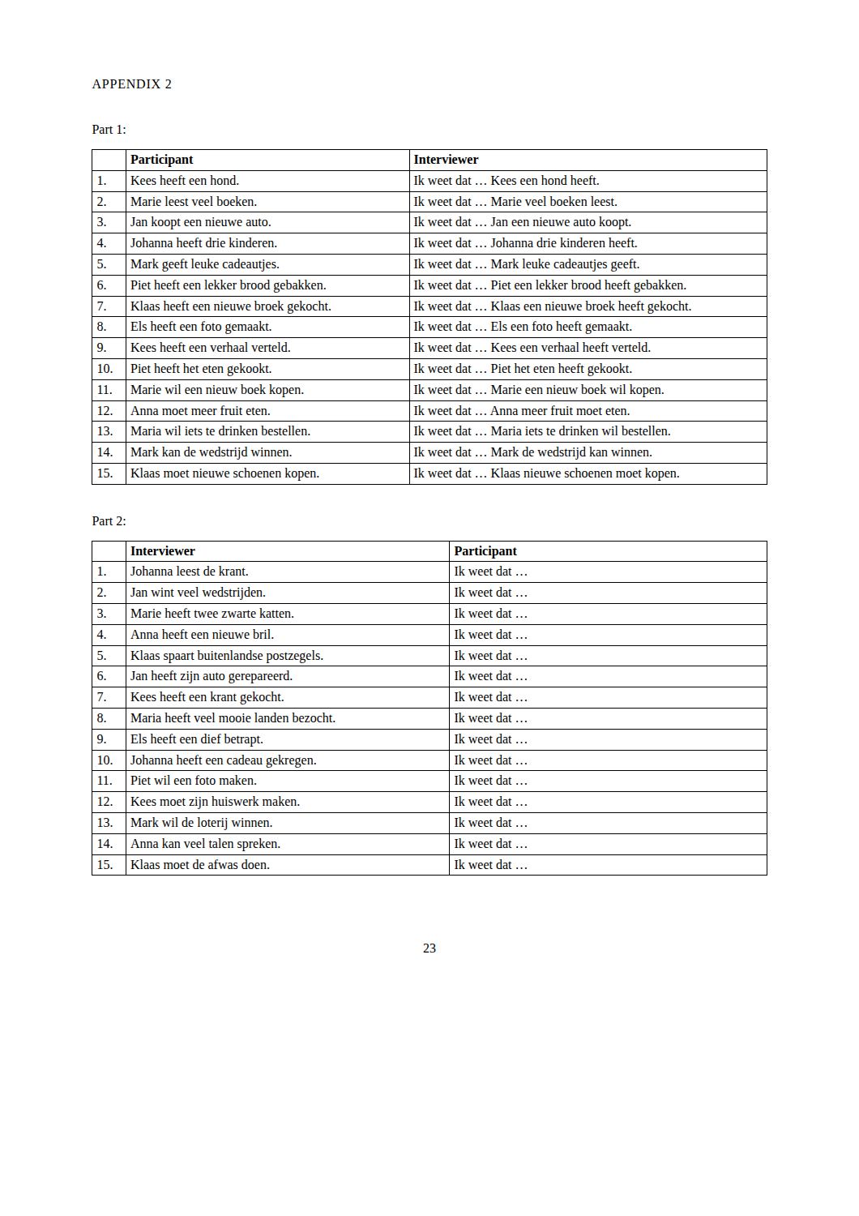APPENDIX 2
Part 1:
| | Participant | Interviewer |
| --- | --- | --- |
| 1. | Kees heeft een hond. | Ik weet dat … Kees een hond heeft. |
| 2. | Marie leest veel boeken. | Ik weet dat … Marie veel boeken leest. |
| 3. | Jan koopt een nieuwe auto. | Ik weet dat … Jan een nieuwe auto koopt. |
| 4. | Johanna heeft drie kinderen. | Ik weet dat … Johanna drie kinderen heeft. |
| 5. | Mark geeft leuke cadeautjes. | Ik weet dat … Mark leuke cadeautjes geeft. |
| 6. | Piet heeft een lekker brood gebakken. | Ik weet dat … Piet een lekker brood heeft gebakken. |
| 7. | Klaas heeft een nieuwe broek gekocht. | Ik weet dat … Klaas een nieuwe broek heeft gekocht. |
| 8. | Els heeft een foto gemaakt. | Ik weet dat … Els een foto heeft gemaakt. |
| 9. | Kees heeft een verhaal verteld. | Ik weet dat … Kees een verhaal heeft verteld. |
| 10. | Piet heeft het eten gekookt. | Ik weet dat … Piet het eten heeft gekookt. |
| 11. | Marie wil een nieuw boek kopen. | Ik weet dat … Marie een nieuw boek wil kopen. |
| 12. | Anna moet meer fruit eten. | Ik weet dat … Anna meer fruit moet eten. |
| 13. | Maria wil iets te drinken bestellen. | Ik weet dat … Maria iets te drinken wil bestellen. |
| 14. | Mark kan de wedstrijd winnen. | Ik weet dat … Mark de wedstrijd kan winnen. |
| 15. | Klaas moet nieuwe schoenen kopen. | Ik weet dat … Klaas nieuwe schoenen moet kopen. |
Part 2:
| | Interviewer | Participant |
| --- | --- | --- |
| 1. | Johanna leest de krant. | Ik weet dat … |
| 2. | Jan wint veel wedstrijden. | Ik weet dat … |
| 3. | Marie heeft twee zwarte katten. | Ik weet dat … |
| 4. | Anna heeft een nieuwe bril. | Ik weet dat … |
| 5. | Klaas spaart buitenlandse postzegels. | Ik weet dat … |
| 6. | Jan heeft zijn auto gerepareerd. | Ik weet dat … |
| 7. | Kees heeft een krant gekocht. | Ik weet dat … |
| 8. | Maria heeft veel mooie landen bezocht. | Ik weet dat … |
| 9. | Els heeft een dief betrapt. | Ik weet dat … |
| 10. | Johanna heeft een cadeau gekregen. | Ik weet dat … |
| 11. | Piet wil een foto maken. | Ik weet dat … |
| 12. | Kees moet zijn huiswerk maken. | Ik weet dat … |
| 13. | Mark wil de loterij winnen. | Ik weet dat … |
| 14. | Anna kan veel talen spreken. | Ik weet dat … |
| 15. | Klaas moet de afwas doen. | Ik weet dat … |
23